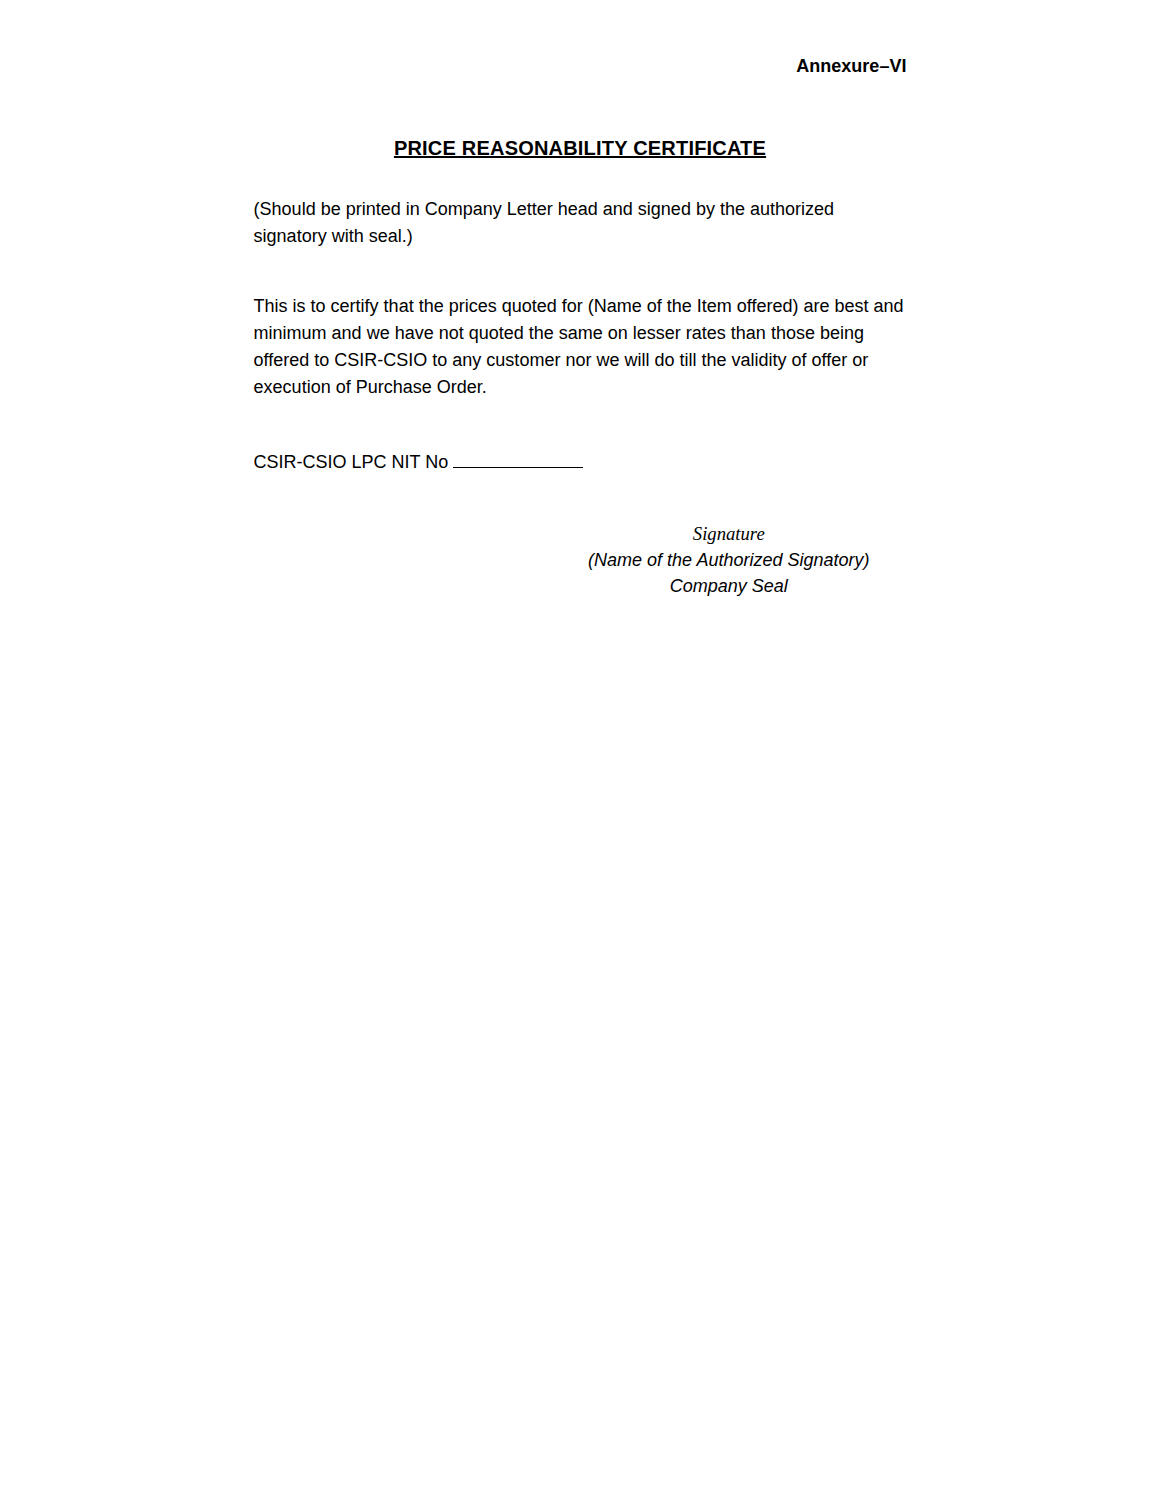Annexure–VI
PRICE REASONABILITY CERTIFICATE
(Should be printed in Company Letter head and signed by the authorized signatory with seal.)
This is to certify that the prices quoted for (Name of the Item offered) are best and minimum and we have not quoted the same on lesser rates than those being offered to CSIR-CSIO to any customer nor we will do till the validity of offer or execution of Purchase Order.
CSIR-CSIO LPC NIT No
Signature
(Name of the Authorized Signatory)
Company Seal